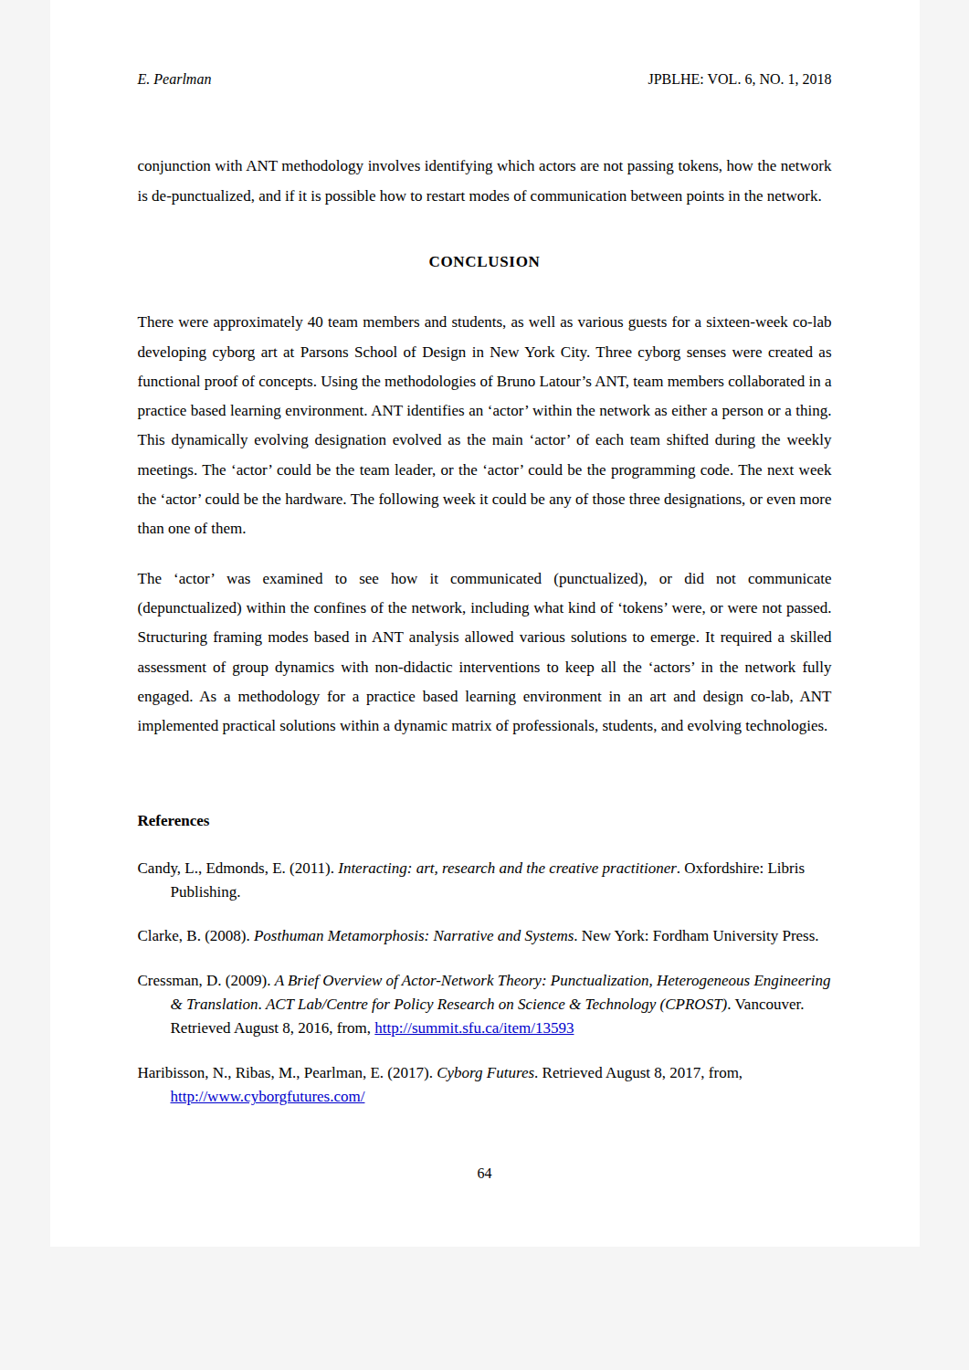E. Pearlman JPBLHE: VOL. 6, NO. 1, 2018
conjunction with ANT methodology involves identifying which actors are not passing tokens, how the network is de-punctualized, and if it is possible how to restart modes of communication between points in the network.
CONCLUSION
There were approximately 40 team members and students, as well as various guests for a sixteen-week co-lab developing cyborg art at Parsons School of Design in New York City. Three cyborg senses were created as functional proof of concepts. Using the methodologies of Bruno Latour’s ANT, team members collaborated in a practice based learning environment. ANT identifies an ‘actor’ within the network as either a person or a thing. This dynamically evolving designation evolved as the main ‘actor’ of each team shifted during the weekly meetings. The ‘actor’ could be the team leader, or the ‘actor’ could be the programming code. The next week the ‘actor’ could be the hardware. The following week it could be any of those three designations, or even more than one of them.
The ‘actor’ was examined to see how it communicated (punctualized), or did not communicate (depunctualized) within the confines of the network, including what kind of ‘tokens’ were, or were not passed. Structuring framing modes based in ANT analysis allowed various solutions to emerge. It required a skilled assessment of group dynamics with non-didactic interventions to keep all the ‘actors’ in the network fully engaged. As a methodology for a practice based learning environment in an art and design co-lab, ANT implemented practical solutions within a dynamic matrix of professionals, students, and evolving technologies.
References
Candy, L., Edmonds, E. (2011). Interacting: art, research and the creative practitioner. Oxfordshire: Libris Publishing.
Clarke, B. (2008). Posthuman Metamorphosis: Narrative and Systems. New York: Fordham University Press.
Cressman, D. (2009). A Brief Overview of Actor-Network Theory: Punctualization, Heterogeneous Engineering & Translation. ACT Lab/Centre for Policy Research on Science & Technology (CPROST). Vancouver. Retrieved August 8, 2016, from, http://summit.sfu.ca/item/13593
Haribisson, N., Ribas, M., Pearlman, E. (2017). Cyborg Futures. Retrieved August 8, 2017, from, http://www.cyborgfutures.com/
64